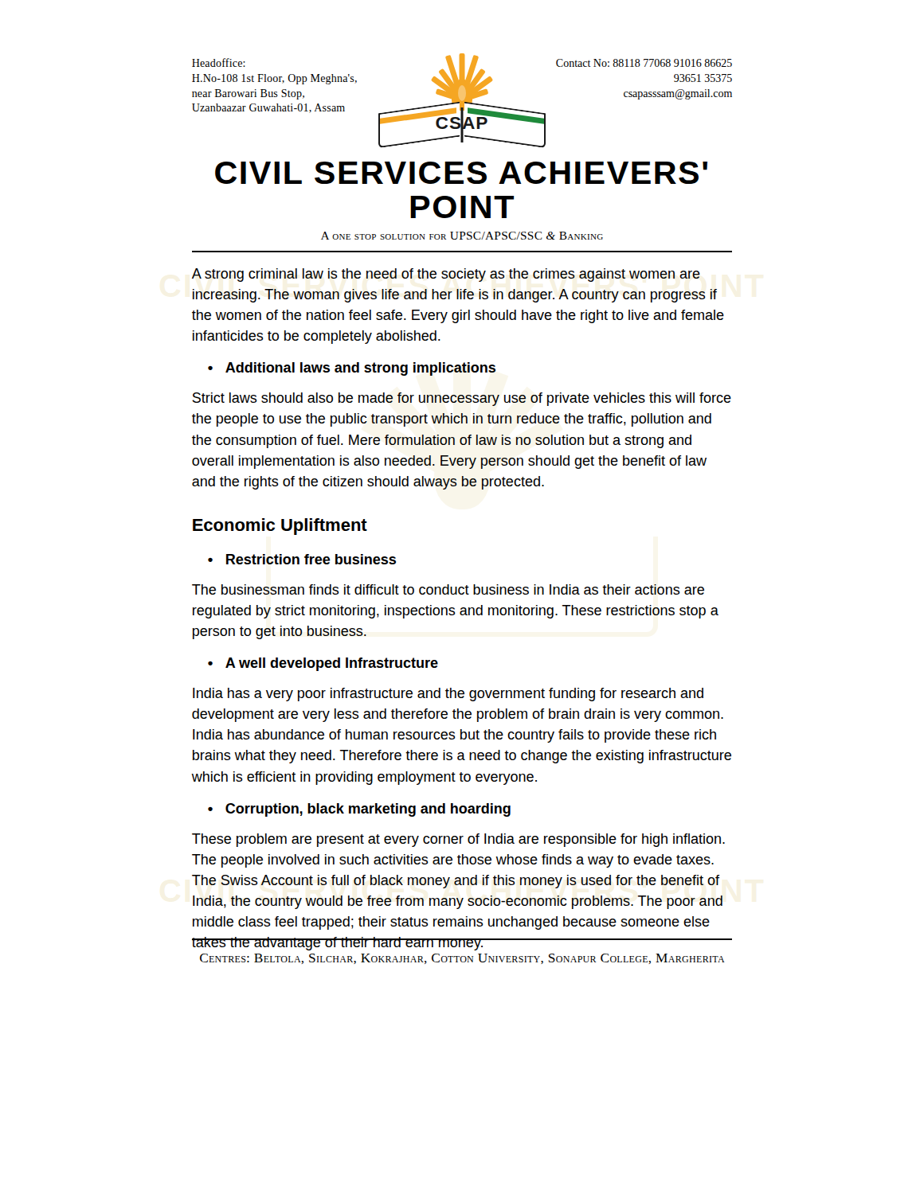Headoffice:
H.No-108 1st Floor, Opp Meghna's,
near Barowari Bus Stop,
Uzanbaazar Guwahati-01, Assam
Contact No: 88118 77068 91016 86625
93651 35375
csapasssam@gmail.com
CSAP
CIVIL SERVICES ACHIEVERS' POINT
A one stop solution for UPSC/APSC/SSC & Banking
CIVIL SERVICES ACHIEVERS' POINT
CIVIL SERVICES ACHIEVERS' POINT
A strong criminal law is the need of the society as the crimes against women are increasing. The woman gives life and her life is in danger. A country can progress if the women of the nation feel safe. Every girl should have the right to live and female infanticides to be completely abolished.
Additional laws and strong implications
Strict laws should also be made for unnecessary use of private vehicles this will force the people to use the public transport which in turn reduce the traffic, pollution and the consumption of fuel. Mere formulation of law is no solution but a strong and overall implementation is also needed. Every person should get the benefit of law and the rights of the citizen should always be protected.
Economic Upliftment
Restriction free business
The businessman finds it difficult to conduct business in India as their actions are regulated by strict monitoring, inspections and monitoring. These restrictions stop a person to get into business.
A well developed Infrastructure
India has a very poor infrastructure and the government funding for research and development are very less and therefore the problem of brain drain is very common. India has abundance of human resources but the country fails to provide these rich brains what they need. Therefore there is a need to change the existing infrastructure which is efficient in providing employment to everyone.
Corruption, black marketing and hoarding
These problem are present at every corner of India are responsible for high inflation. The people involved in such activities are those whose finds a way to evade taxes. The Swiss Account is full of black money and if this money is used for the benefit of India, the country would be free from many socio-economic problems. The poor and middle class feel trapped; their status remains unchanged because someone else takes the advantage of their hard earn money.
Centres: Beltola, Silchar, Kokrajhar, Cotton University, Sonapur College, Margherita